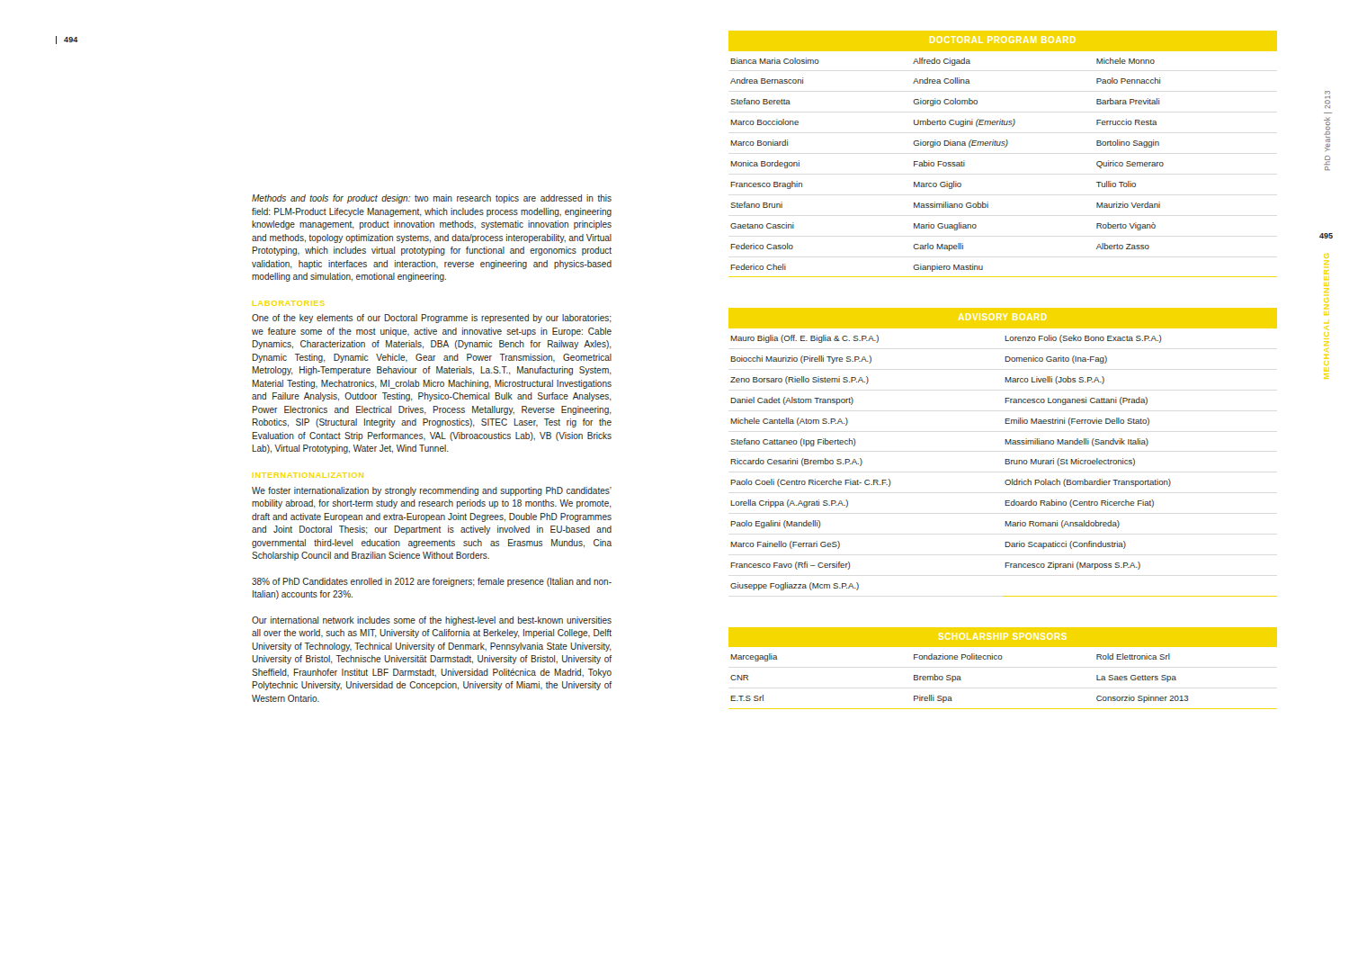494
495
PhD Yearbook | 2013
MECHANICAL ENGINEERING
Methods and tools for product design: two main research topics are addressed in this field: PLM-Product Lifecycle Management, which includes process modelling, engineering knowledge management, product innovation methods, systematic innovation principles and methods, topology optimization systems, and data/process interoperability, and Virtual Prototyping, which includes virtual prototyping for functional and ergonomics product validation, haptic interfaces and interaction, reverse engineering and physics-based modelling and simulation, emotional engineering.
Laboratories
One of the key elements of our Doctoral Programme is represented by our laboratories; we feature some of the most unique, active and innovative set-ups in Europe: Cable Dynamics, Characterization of Materials, DBA (Dynamic Bench for Railway Axles), Dynamic Testing, Dynamic Vehicle, Gear and Power Transmission, Geometrical Metrology, High-Temperature Behaviour of Materials, La.S.T., Manufacturing System, Material Testing, Mechatronics, MI_crolab Micro Machining, Microstructural Investigations and Failure Analysis, Outdoor Testing, Physico-Chemical Bulk and Surface Analyses, Power Electronics and Electrical Drives, Process Metallurgy, Reverse Engineering, Robotics, SIP (Structural Integrity and Prognostics), SITEC Laser, Test rig for the Evaluation of Contact Strip Performances, VAL (Vibroacoustics Lab), VB (Vision Bricks Lab), Virtual Prototyping, Water Jet, Wind Tunnel.
Internationalization
We foster internationalization by strongly recommending and supporting PhD candidates’ mobility abroad, for short-term study and research periods up to 18 months. We promote, draft and activate European and extra-European Joint Degrees, Double PhD Programmes and Joint Doctoral Thesis; our Department is actively involved in EU-based and governmental third-level education agreements such as Erasmus Mundus, Cina Scholarship Council and Brazilian Science Without Borders.
38% of PhD Candidates enrolled in 2012 are foreigners; female presence (Italian and non-Italian) accounts for 23%.
Our international network includes some of the highest-level and best-known universities all over the world, such as MIT, University of California at Berkeley, Imperial College, Delft University of Technology, Technical University of Denmark, Pennsylvania State University, University of Bristol, Technische Universität Darmstadt, University of Bristol, University of Sheffield, Fraunhofer Institut LBF Darmstadt, Universidad Politécnica de Madrid, Tokyo Polytechnic University, Universidad de Concepcion, University of Miami, the University of Western Ontario.
Doctoral Program Board
| Bianca Maria Colosimo | Alfredo Cigada | Michele Monno |
| Andrea Bernasconi | Andrea Collina | Paolo Pennacchi |
| Stefano Beretta | Giorgio Colombo | Barbara Previtali |
| Marco Bocciolone | Umberto Cugini (Emeritus) | Ferruccio Resta |
| Marco Boniardi | Giorgio Diana (Emeritus) | Bortolino Saggin |
| Monica Bordegoni | Fabio Fossati | Quirico Semeraro |
| Francesco Braghin | Marco Giglio | Tullio Tolio |
| Stefano Bruni | Massimiliano Gobbi | Maurizio Verdani |
| Gaetano Cascini | Mario Guagliano | Roberto Viganò |
| Federico Casolo | Carlo Mapelli | Alberto Zasso |
| Federico Cheli | Gianpiero Mastinu | |
Advisory Board
| Mauro Biglia (Off. E. Biglia & C. S.P.A.) | Lorenzo Folio (Seko Bono Exacta S.P.A.) |
| Boiocchi Maurizio (Pirelli Tyre S.P.A.) | Domenico Garito (Ina-Fag) |
| Zeno Borsaro (Riello Sistemi S.P.A.) | Marco Livelli (Jobs S.P.A.) |
| Daniel Cadet (Alstom Transport) | Francesco Longanesi Cattani (Prada) |
| Michele Cantella (Atom S.P.A.) | Emilio Maestrini (Ferrovie Dello Stato) |
| Stefano Cattaneo (Ipg Fibertech) | Massimiliano Mandelli (Sandvik Italia) |
| Riccardo Cesarini (Brembo S.P.A.) | Bruno Murari (St Microelectronics) |
| Paolo Coeli (Centro Ricerche Fiat- C.R.F.) | Oldrich Polach (Bombardier Transportation) |
| Lorella Crippa (A.Agrati S.P.A.) | Edoardo Rabino (Centro Ricerche Fiat) |
| Paolo Egalini (Mandelli) | Mario Romani (Ansaldobreda) |
| Marco Fainello (Ferrari GeS) | Dario Scapaticci (Confindustria) |
| Francesco Favo (Rfi – Cersifer) | Francesco Ziprani (Marposs S.P.A.) |
| Giuseppe Fogliazza (Mcm S.P.A.) | |
Scholarship Sponsors
| Marcegaglia | Fondazione Politecnico | Rold Elettronica Srl |
| CNR | Brembo Spa | La Saes Getters Spa |
| E.T.S Srl | Pirelli Spa | Consorzio Spinner 2013 |